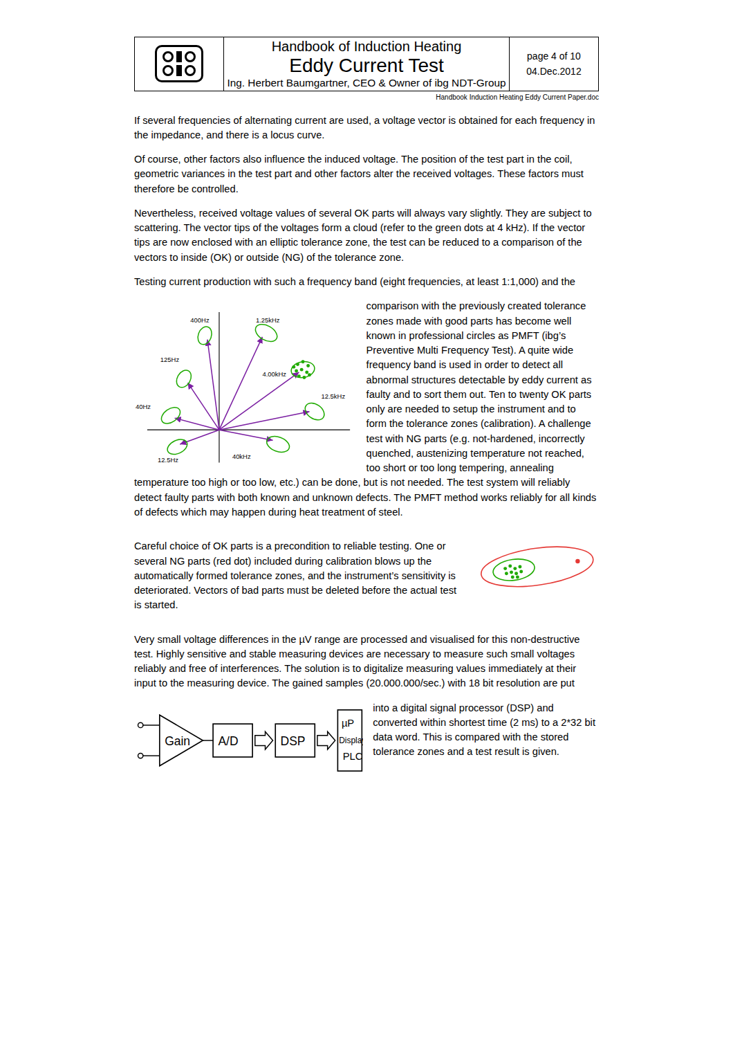| | Handbook of Induction Heating Eddy Current Test Ing. Herbert Baumgartner, CEO & Owner of ibg NDT-Group | page 4 of 10 04.Dec.2012 |
Handbook Induction Heating Eddy Current Paper.doc
If several frequencies of alternating current are used, a voltage vector is obtained for each frequency in the impedance, and there is a locus curve.
Of course, other factors also influence the induced voltage. The position of the test part in the coil, geometric variances in the test part and other factors alter the received voltages. These factors must therefore be controlled.
Nevertheless, received voltage values of several OK parts will always vary slightly. They are subject to scattering. The vector tips of the voltages form a cloud (refer to the green dots at 4 kHz). If the vector tips are now enclosed with an elliptic tolerance zone, the test can be reduced to a comparison of the vectors to inside (OK) or outside (NG) of the tolerance zone.
Testing current production with such a frequency band (eight frequencies, at least 1:1,000) and the
400Hz 1.25kHz 125Hz 40Hz 12.5Hz 40kHz 12.5kHz 4.00kHz
comparison with the previously created tolerance zones made with good parts has become well known in professional circles as PMFT (ibg’s Preventive Multi Frequency Test). A quite wide frequency band is used in order to detect all abnormal structures detectable by eddy current as faulty and to sort them out. Ten to twenty OK parts only are needed to setup the instrument and to form the tolerance zones (calibration). A challenge test with NG parts (e.g. not-hardened, incorrectly quenched, austenizing temperature not reached, too short or too long tempering, annealing temperature too high or too low, etc.) can be done, but is not needed. The test system will reliably detect faulty parts with both known and unknown defects. The PMFT method works reliably for all kinds of defects which may happen during heat treatment of steel.
Careful choice of OK parts is a precondition to reliable testing. One or several NG parts (red dot) included during calibration blows up the automatically formed tolerance zones, and the instrument’s sensitivity is deteriorated. Vectors of bad parts must be deleted before the actual test is started.
Very small voltage differences in the µV range are processed and visualised for this non-destructive test. Highly sensitive and stable measuring devices are necessary to measure such small voltages reliably and free of interferences. The solution is to digitalize measuring values immediately at their input to the measuring device. The gained samples (20.000.000/sec.) with 18 bit resolution are put
Gain A/D DSP µP Display PLC
into a digital signal processor (DSP) and converted within shortest time (2 ms) to a 2*32 bit data word. This is compared with the stored tolerance zones and a test result is given.